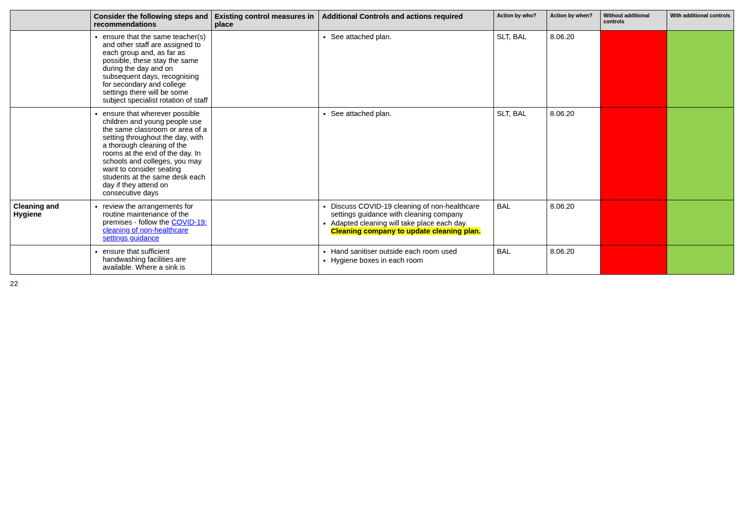| | Consider the following steps and recommendations | Existing control measures in place | Additional Controls and actions required | Action by who? | Action by when? | Without additional controls | With additional controls |
| --- | --- | --- | --- | --- | --- | --- | --- |
| | ensure that the same teacher(s) and other staff are assigned to each group and, as far as possible, these stay the same during the day and on subsequent days, recognising for secondary and college settings there will be some subject specialist rotation of staff | | See attached plan. | SLT, BAL | 8.06.20 | | |
| | ensure that wherever possible children and young people use the same classroom or area of a setting throughout the day, with a thorough cleaning of the rooms at the end of the day. In schools and colleges, you may want to consider seating students at the same desk each day if they attend on consecutive days | | See attached plan. | SLT, BAL | 8.06.20 | | |
| Cleaning and Hygiene | review the arrangements for routine maintenance of the premises - follow the COVID-19: cleaning of non-healthcare settings guidance | | Discuss COVID-19 cleaning of non-healthcare settings guidance with cleaning company Adapted cleaning will take place each day. Cleaning company to update cleaning plan. | BAL | 8.06.20 | | |
| | ensure that sufficient handwashing facilities are available. Where a sink is | | Hand sanitiser outside each room used Hygiene boxes in each room | BAL | 8.06.20 | | |
22